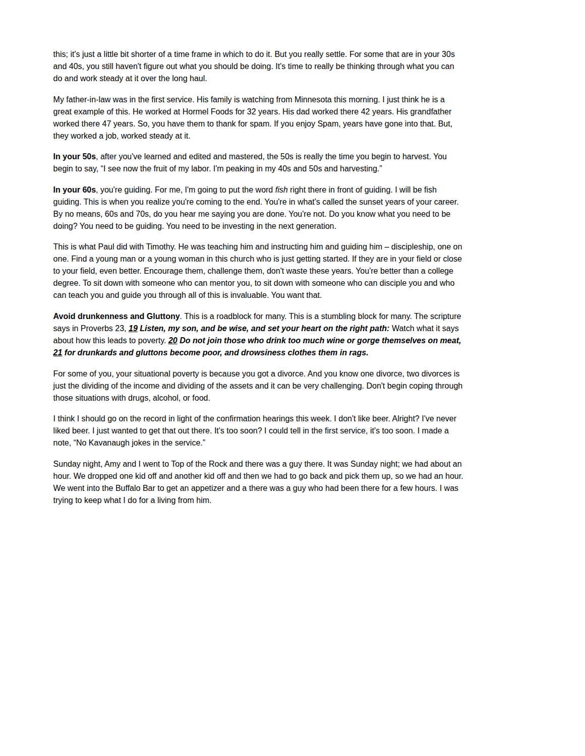this; it's just a little bit shorter of a time frame in which to do it. But you really settle. For some that are in your 30s and 40s, you still haven't figure out what you should be doing. It's time to really be thinking through what you can do and work steady at it over the long haul.
My father-in-law was in the first service. His family is watching from Minnesota this morning. I just think he is a great example of this. He worked at Hormel Foods for 32 years. His dad worked there 42 years. His grandfather worked there 47 years. So, you have them to thank for spam. If you enjoy Spam, years have gone into that. But, they worked a job, worked steady at it.
In your 50s, after you've learned and edited and mastered, the 50s is really the time you begin to harvest. You begin to say, “I see now the fruit of my labor. I'm peaking in my 40s and 50s and harvesting.”
In your 60s, you're guiding. For me, I'm going to put the word fish right there in front of guiding. I will be fish guiding. This is when you realize you're coming to the end. You're in what's called the sunset years of your career. By no means, 60s and 70s, do you hear me saying you are done. You're not. Do you know what you need to be doing? You need to be guiding. You need to be investing in the next generation.
This is what Paul did with Timothy. He was teaching him and instructing him and guiding him – discipleship, one on one. Find a young man or a young woman in this church who is just getting started. If they are in your field or close to your field, even better. Encourage them, challenge them, don't waste these years. You're better than a college degree. To sit down with someone who can mentor you, to sit down with someone who can disciple you and who can teach you and guide you through all of this is invaluable. You want that.
Avoid drunkenness and Gluttony. This is a roadblock for many. This is a stumbling block for many. The scripture says in Proverbs 23, 19 Listen, my son, and be wise, and set your heart on the right path: Watch what it says about how this leads to poverty. 20 Do not join those who drink too much wine or gorge themselves on meat, 21 for drunkards and gluttons become poor, and drowsiness clothes them in rags.
For some of you, your situational poverty is because you got a divorce. And you know one divorce, two divorces is just the dividing of the income and dividing of the assets and it can be very challenging. Don't begin coping through those situations with drugs, alcohol, or food.
I think I should go on the record in light of the confirmation hearings this week. I don't like beer. Alright? I've never liked beer. I just wanted to get that out there. It's too soon? I could tell in the first service, it's too soon. I made a note, “No Kavanaugh jokes in the service.”
Sunday night, Amy and I went to Top of the Rock and there was a guy there. It was Sunday night; we had about an hour. We dropped one kid off and another kid off and then we had to go back and pick them up, so we had an hour. We went into the Buffalo Bar to get an appetizer and a there was a guy who had been there for a few hours. I was trying to keep what I do for a living from him.